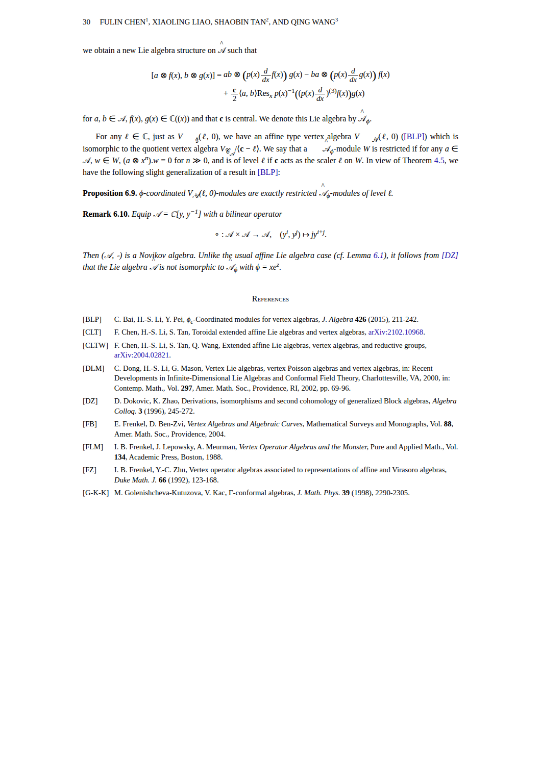30 FULIN CHEN1, XIAOLING LIAO, SHAOBIN TAN2, AND QING WANG3
we obtain a new Lie algebra structure on ^𝒜 such that
| [ a ⊗ f ( x ), b ⊗ g ( x )] | = | ab ⊗ ( p ( x ) d dx f ( x ) ) g ( x ) − ba ⊗ ( p ( x ) d dx g ( x ) ) f ( x ) |
| | | + c 2 ⟨ a , b ⟩Res x p ( x ) −1 ( ( p ( x ) d dx ) (3) f ( x ) ) g ( x ) |
for a, b ∈ 𝒜, f(x), g(x) ∈ ℂ((x)) and that c is central. We denote this Lie algebra by ^𝒜ϕ.
For any ℓ ∈ ℂ, just as V^𝔤(ℓ, 0), we have an affine type vertex algebra V^𝒜(ℓ, 0) ([BLP]) which is isomorphic to the quotient vertex algebra V𝒞𝒜/⟨c − ℓ⟩. We say that a ^𝒜ϕ-module W is restricted if for any a ∈ 𝒜, w ∈ W, (a ⊗ xn).w = 0 for n ≫ 0, and is of level ℓ if c acts as the scaler ℓ on W. In view of Theorem 4.5, we have the following slight generalization of a result in [BLP]:
Proposition 6.9. ϕ-coordinated V^𝒜(ℓ, 0)-modules are exactly restricted ^𝒜ϕ-modules of level ℓ.
Remark 6.10. Equip 𝒜 = ℂ[y, y−1] with a bilinear operator
∘ : 𝒜 × 𝒜 → 𝒜, (yi, yj) ↦ jyi+j.
Then (𝒜, ∘) is a Novikov algebra. Unlike the usual affine Lie algebra case (cf. Lemma 6.1), it follows from [DZ] that the Lie algebra ^𝒜 is not isomorphic to ^𝒜ϕ with ϕ = xez.
References
| [BLP] | C. Bai, H.-S. Li, Y. Pei, ϕ ϵ -Coordinated modules for vertex algebras, J. Algebra 426 (2015), 211-242. |
| [CLT] | F. Chen, H.-S. Li, S. Tan, Toroidal extended affine Lie algebras and vertex algebras, arXiv:2102.10968 . |
| [CLTW] | F. Chen, H.-S. Li, S. Tan, Q. Wang, Extended affine Lie algebras, vertex algebras, and reductive groups, arXiv:2004.02821 . |
| [DLM] | C. Dong, H.-S. Li, G. Mason, Vertex Lie algebras, vertex Poisson algebras and vertex algebras, in: Recent Developments in Infinite-Dimensional Lie Algebras and Conformal Field Theory, Charlottesville, VA, 2000, in: Contemp. Math., Vol. 297 , Amer. Math. Soc., Providence, RI, 2002, pp. 69-96. |
| [DZ] | D. Dokovic, K. Zhao, Derivations, isomorphisms and second cohomology of generalized Block algebras, Algebra Colloq. 3 (1996), 245-272. |
| [FB] | E. Frenkel, D. Ben-Zvi, Vertex Algebras and Algebraic Curves, Mathematical Surveys and Monographs, Vol. 88 , Amer. Math. Soc., Providence, 2004. |
| [FLM] | I. B. Frenkel, J. Lepowsky, A. Meurman, Vertex Operator Algebras and the Monster, Pure and Applied Math., Vol. 134 , Academic Press, Boston, 1988. |
| [FZ] | I. B. Frenkel, Y.-C. Zhu, Vertex operator algebras associated to representations of affine and Virasoro algebras, Duke Math. J. 66 (1992), 123-168. |
| [G-K-K] | M. Golenishcheva-Kutuzova, V. Kac, Γ-conformal algebras, J. Math. Phys. 39 (1998), 2290-2305. |